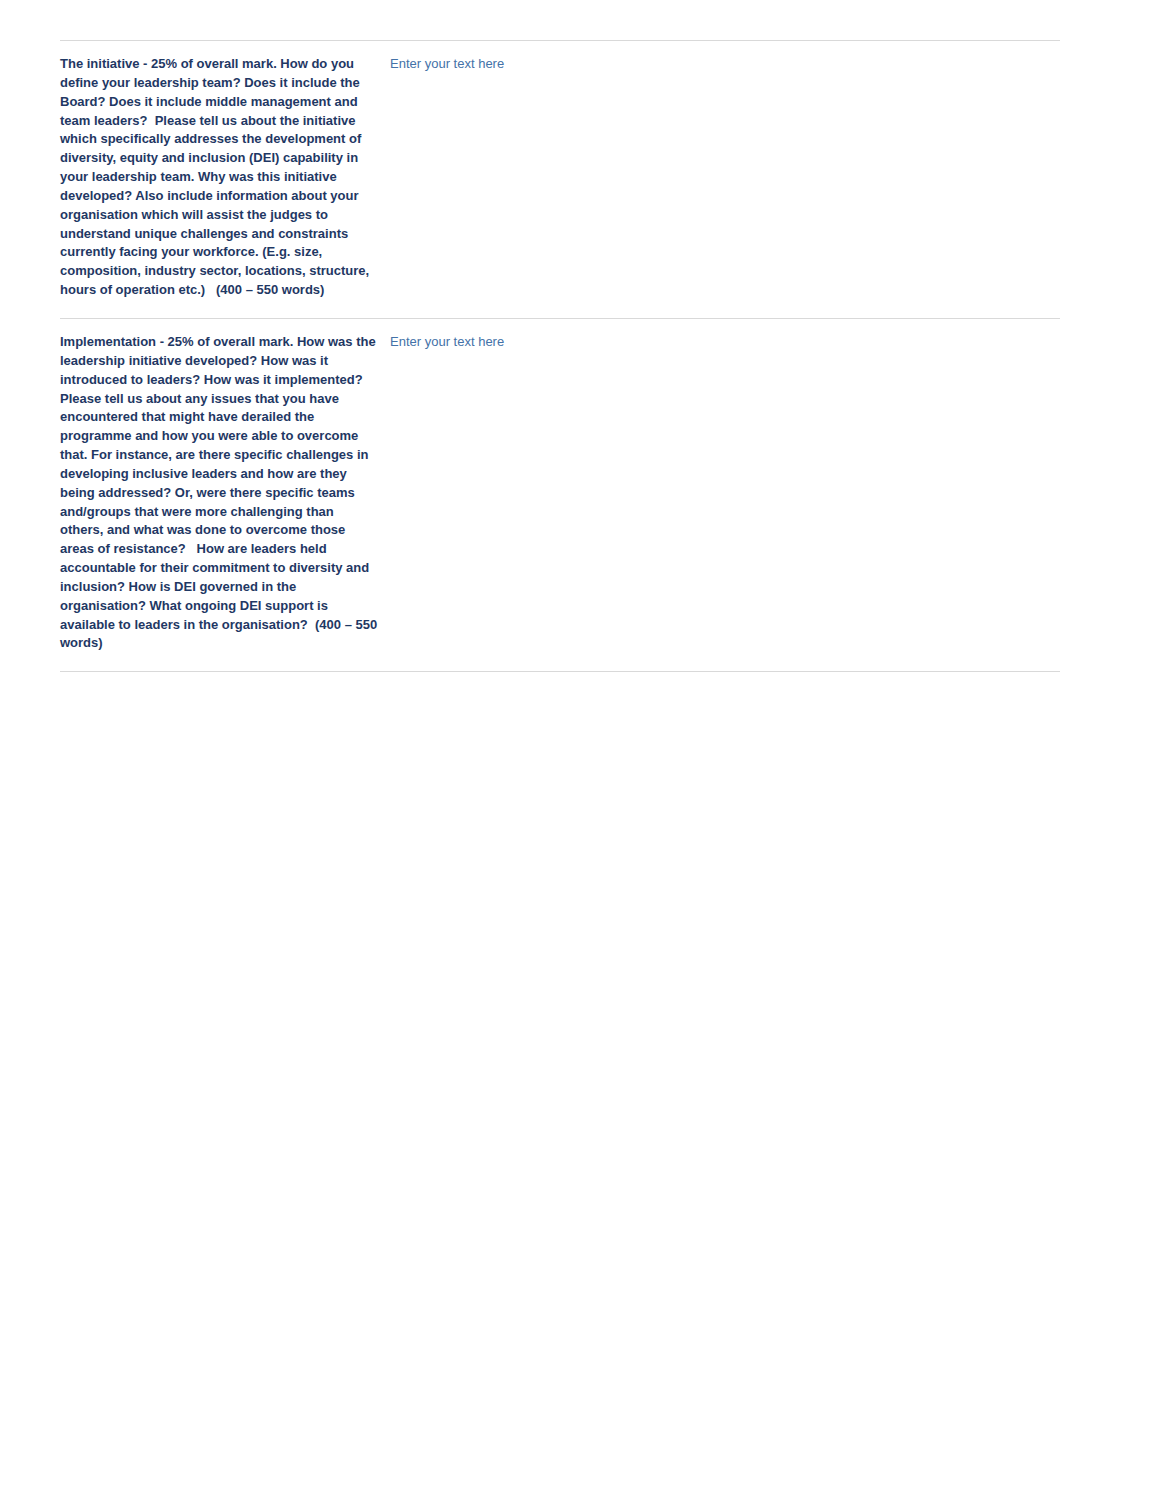| The initiative - 25% of overall mark. How do you define your leadership team? Does it include the Board? Does it include middle management and team leaders? Please tell us about the initiative which specifically addresses the development of diversity, equity and inclusion (DEI) capability in your leadership team. Why was this initiative developed? Also include information about your organisation which will assist the judges to understand unique challenges and constraints currently facing your workforce. (E.g. size, composition, industry sector, locations, structure, hours of operation etc.) (400 – 550 words) | Enter your text here |
| Implementation - 25% of overall mark. How was the leadership initiative developed? How was it introduced to leaders? How was it implemented? Please tell us about any issues that you have encountered that might have derailed the programme and how you were able to overcome that. For instance, are there specific challenges in developing inclusive leaders and how are they being addressed? Or, were there specific teams and/groups that were more challenging than others, and what was done to overcome those areas of resistance? How are leaders held accountable for their commitment to diversity and inclusion? How is DEI governed in the organisation? What ongoing DEI support is available to leaders in the organisation? (400 – 550 words) | Enter your text here |